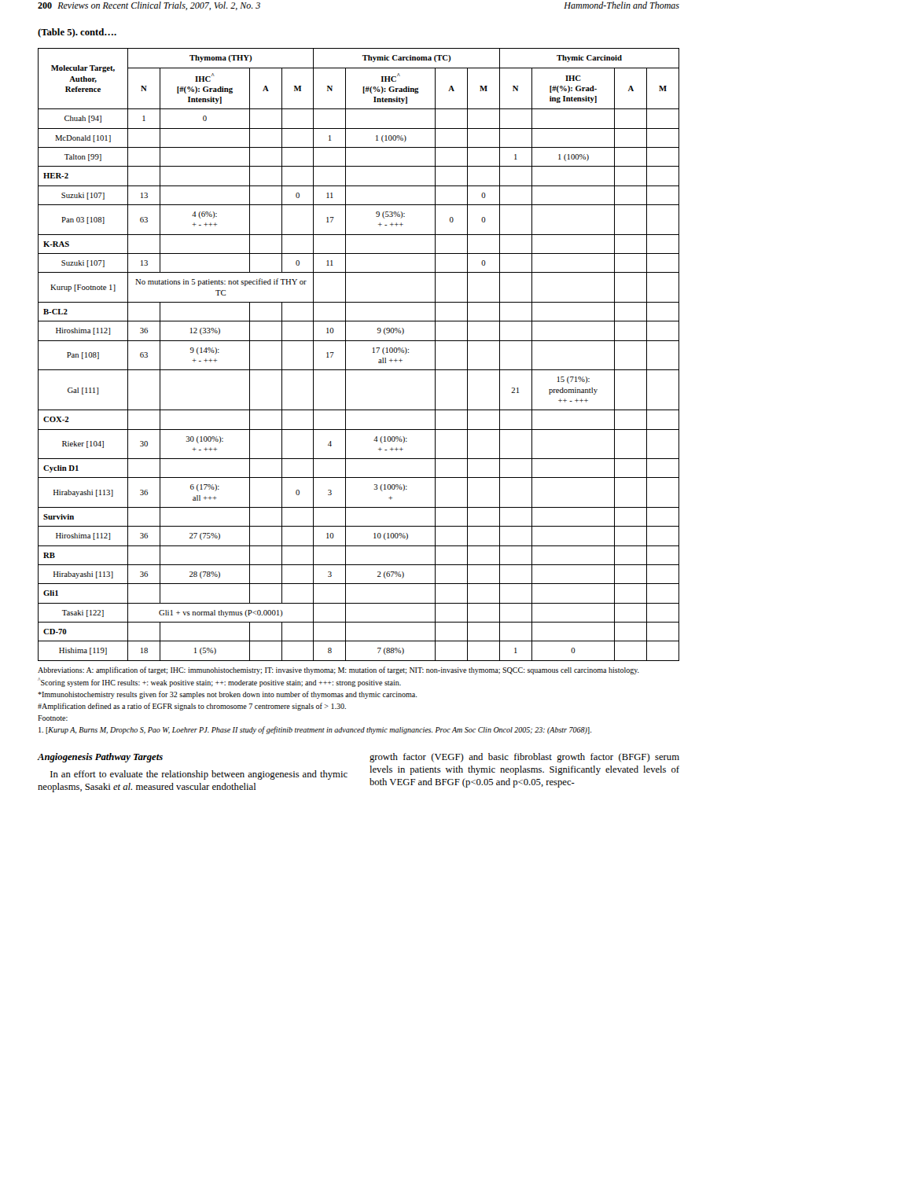200 Reviews on Recent Clinical Trials, 2007, Vol. 2, No. 3
Hammond-Thelin and Thomas
(Table 5). contd….
| Molecular Target, Author, Reference | Thymoma (THY) | Thymic Carcinoma (TC) | Thymic Carcinoid |
| --- | --- | --- | --- |
| N | IHC ^ [#(%): Grading Intensity] | A | M | N | IHC ^ [#(%): Grading Intensity] | A | M | N | IHC [#(%): Grad- ing Intensity] | A | M |
| Chuah [94] | 1 | 0 | | | | | | | | | | |
| McDonald [101] | | | | | 1 | 1 (100%) | | | | | | |
| Talton [99] | | | | | | | | | 1 | 1 (100%) | | |
| HER-2 | | | | | | | | | | | | |
| Suzuki [107] | 13 | | | 0 | 11 | | | 0 | | | | |
| Pan 03 [108] | 63 | 4 (6%): + - +++ | | | 17 | 9 (53%): + - +++ | 0 | 0 | | | | |
| K-RAS | | | | | | | | | | | | |
| Suzuki [107] | 13 | | | 0 | 11 | | | 0 | | | | |
| Kurup [Footnote 1] | No mutations in 5 patients: not specified if THY or TC | | | | | | | | |
| B-CL2 | | | | | | | | | | | | |
| Hiroshima [112] | 36 | 12 (33%) | | | 10 | 9 (90%) | | | | | | |
| Pan [108] | 63 | 9 (14%): + - +++ | | | 17 | 17 (100%): all +++ | | | | | | |
| Gal [111] | | | | | | | | | 21 | 15 (71%): predominantly ++ - +++ | | |
| COX-2 | | | | | | | | | | | | |
| Rieker [104] | 30 | 30 (100%): + - +++ | | | 4 | 4 (100%): + - +++ | | | | | | |
| Cyclin D1 | | | | | | | | | | | | |
| Hirabayashi [113] | 36 | 6 (17%): all +++ | | 0 | 3 | 3 (100%): + | | | | | | |
| Survivin | | | | | | | | | | | | |
| Hiroshima [112] | 36 | 27 (75%) | | | 10 | 10 (100%) | | | | | | |
| RB | | | | | | | | | | | | |
| Hirabayashi [113] | 36 | 28 (78%) | | | 3 | 2 (67%) | | | | | | |
| Gli1 | | | | | | | | | | | | |
| Tasaki [122] | Gli1 + vs normal thymus (P<0.0001) | | | | | | | | |
| CD-70 | | | | | | | | | | | | |
| Hishima [119] | 18 | 1 (5%) | | | 8 | 7 (88%) | | | 1 | 0 | | |
Abbreviations: A: amplification of target; IHC: immunohistochemistry; IT: invasive thymoma; M: mutation of target; NIT: non-invasive thymoma; SQCC: squamous cell carcinoma histology.
^Scoring system for IHC results: +: weak positive stain; ++: moderate positive stain; and +++: strong positive stain.
*Immunohistochemistry results given for 32 samples not broken down into number of thymomas and thymic carcinoma.
#Amplification defined as a ratio of EGFR signals to chromosome 7 centromere signals of > 1.30.
Footnote:
1. [Kurup A, Burns M, Dropcho S, Pao W, Loehrer PJ. Phase II study of gefitinib treatment in advanced thymic malignancies. Proc Am Soc Clin Oncol 2005; 23: (Abstr 7068)].
Angiogenesis Pathway Targets
In an effort to evaluate the relationship between angiogenesis and thymic neoplasms, Sasaki et al. measured vascular endothelial
growth factor (VEGF) and basic fibroblast growth factor (BFGF) serum levels in patients with thymic neoplasms. Significantly elevated levels of both VEGF and BFGF (p<0.05 and p<0.05, respec-